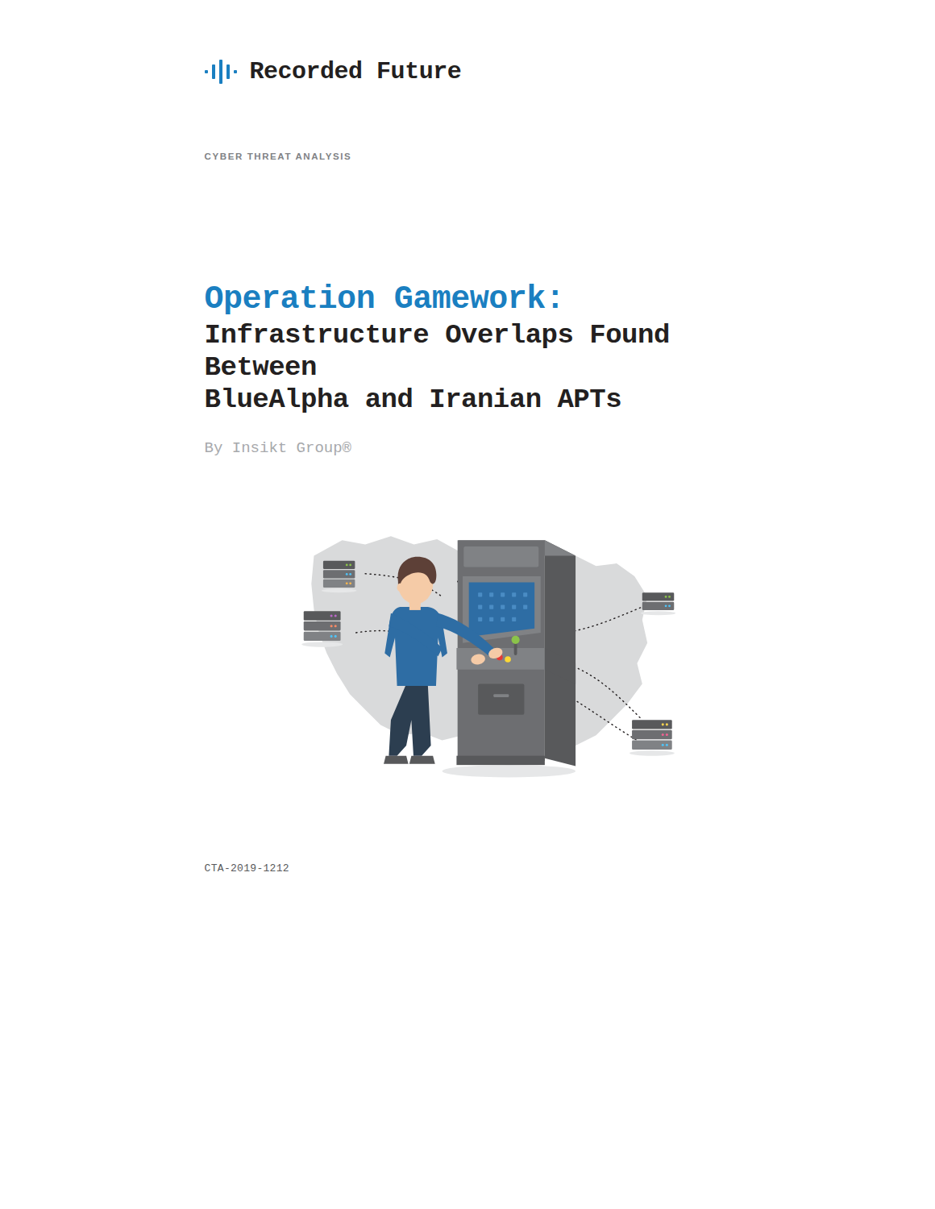Recorded Future
Cyber Threat Analysis
Operation Gamework: Infrastructure Overlaps Found Between BlueAlpha and Iranian APTs
By Insikt Group®
Arcade machine and servers over a map of Iran
CTA-2019-1212